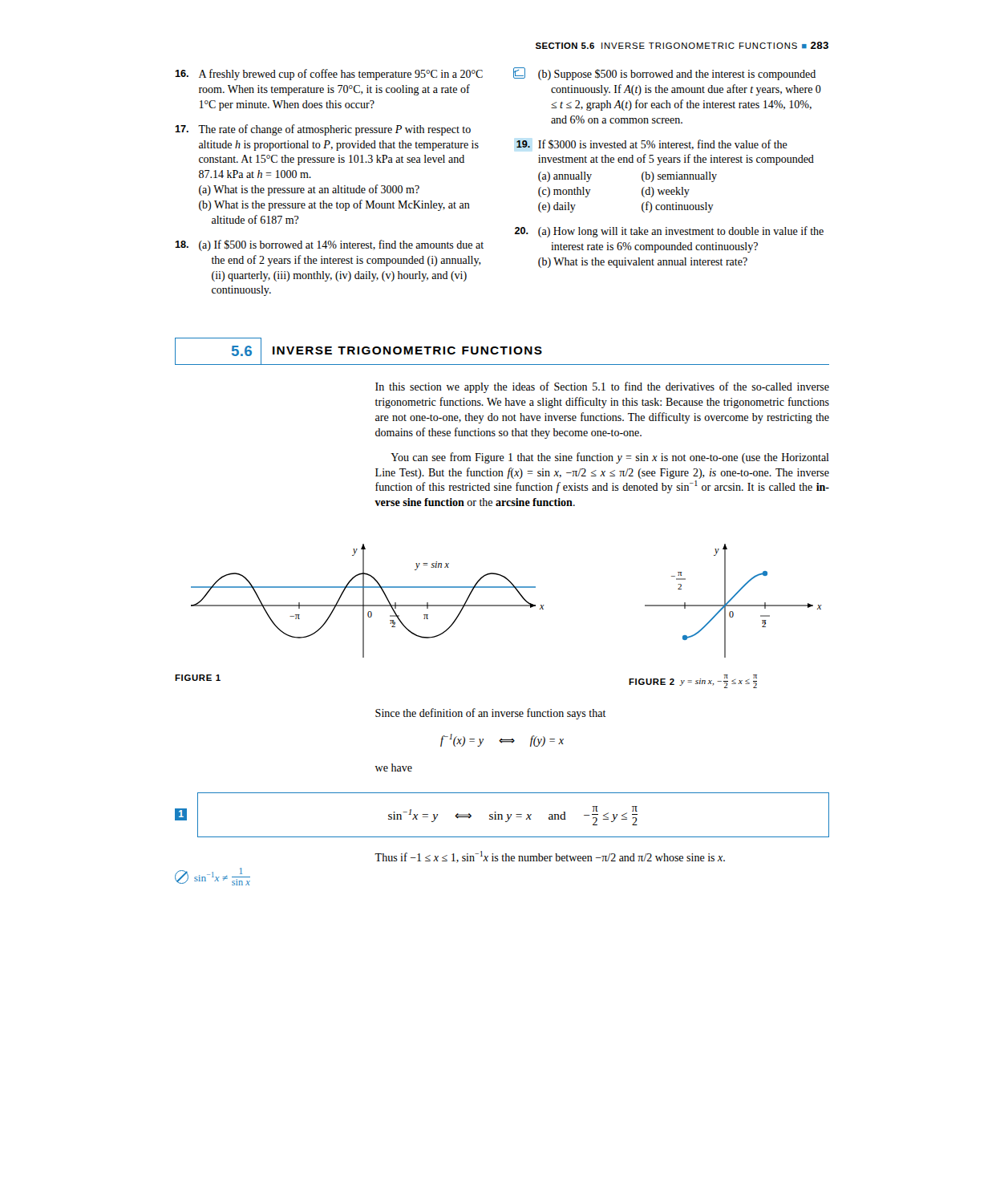SECTION 5.6 INVERSE TRIGONOMETRIC FUNCTIONS■283
16. A freshly brewed cup of coffee has temperature 95°C in a 20°C room. When its temperature is 70°C, it is cooling at a rate of 1°C per minute. When does this occur?
17. The rate of change of atmospheric pressure P with respect to altitude h is proportional to P, provided that the temperature is constant. At 15°C the pressure is 101.3 kPa at sea level and 87.14 kPa at h = 1000 m. (a) What is the pressure at an altitude of 3000 m? (b) What is the pressure at the top of Mount McKinley, at an altitude of 6187 m?
18. (a) If $500 is borrowed at 14% interest, find the amounts due at the end of 2 years if the interest is compounded (i) annually, (ii) quarterly, (iii) monthly, (iv) daily, (v) hourly, and (vi) continuously.
(b) Suppose $500 is borrowed and the interest is compounded continuously. If A(t) is the amount due after t years, where 0 ≤ t ≤ 2, graph A(t) for each of the interest rates 14%, 10%, and 6% on a common screen.
19. If $3000 is invested at 5% interest, find the value of the investment at the end of 5 years if the interest is compounded (a) annually(b) semiannually
(c) monthly(d) weekly
(e) daily(f) continuously
20. (a) How long will it take an investment to double in value if the interest rate is 6% compounded continuously? (b) What is the equivalent annual interest rate?
5.6
INVERSE TRIGONOMETRIC FUNCTIONS
In this section we apply the ideas of Section 5.1 to find the derivatives of the so-called inverse trigonometric functions. We have a slight difficulty in this task: Because the trigonometric functions are not one-to-one, they do not have inverse functions. The difficulty is overcome by restricting the domains of these functions so that they become one-to-one.
You can see from Figure 1 that the sine function y = sin x is not one-to-one (use the Horizontal Line Test). But the function f(x) = sin x, −π/2 ≤ x ≤ π/2 (see Figure 2), is one-to-one. The inverse function of this restricted sine function f exists and is denoted by sin−1 or arcsin. It is called the inverse sine function or the arcsine function.
y x 0 −π π 2 π y = sin x
FIGURE 1
y x 0 − π 2 π 2
FIGURE 2y = sin x, −π 2 ≤ x ≤ π 2
Since the definition of an inverse function says that
f−1(x) = y ⟺ f(y) = x
we have
1
sin−1x = y ⟺ sin y = x and −π 2 ≤ y ≤ π 2
sin−1x ≠ 1 sin x
Thus if −1 ≤ x ≤ 1, sin−1x is the number between −π/2 and π/2 whose sine is x.